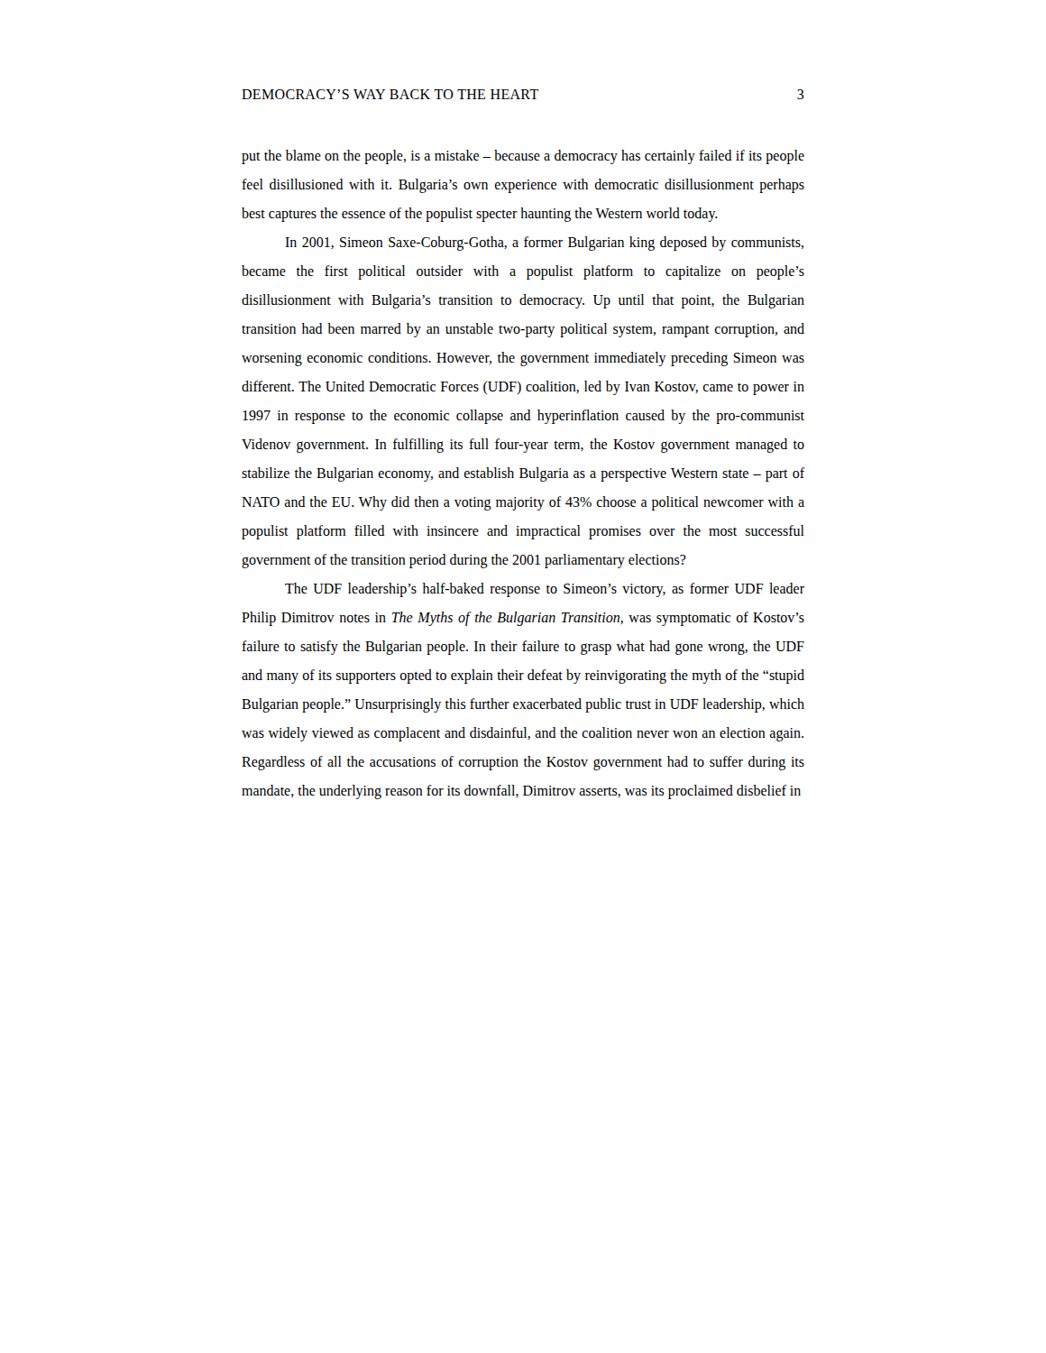Democracy’s Way Back to the Heart 3
put the blame on the people, is a mistake – because a democracy has certainly failed if its people feel disillusioned with it. Bulgaria’s own experience with democratic disillusionment perhaps best captures the essence of the populist specter haunting the Western world today.
In 2001, Simeon Saxe-Coburg-Gotha, a former Bulgarian king deposed by communists, became the first political outsider with a populist platform to capitalize on people’s disillusionment with Bulgaria’s transition to democracy. Up until that point, the Bulgarian transition had been marred by an unstable two-party political system, rampant corruption, and worsening economic conditions. However, the government immediately preceding Simeon was different. The United Democratic Forces (UDF) coalition, led by Ivan Kostov, came to power in 1997 in response to the economic collapse and hyperinflation caused by the pro-communist Videnov government. In fulfilling its full four-year term, the Kostov government managed to stabilize the Bulgarian economy, and establish Bulgaria as a perspective Western state – part of NATO and the EU. Why did then a voting majority of 43% choose a political newcomer with a populist platform filled with insincere and impractical promises over the most successful government of the transition period during the 2001 parliamentary elections?
The UDF leadership’s half-baked response to Simeon’s victory, as former UDF leader Philip Dimitrov notes in The Myths of the Bulgarian Transition, was symptomatic of Kostov’s failure to satisfy the Bulgarian people. In their failure to grasp what had gone wrong, the UDF and many of its supporters opted to explain their defeat by reinvigorating the myth of the “stupid Bulgarian people.” Unsurprisingly this further exacerbated public trust in UDF leadership, which was widely viewed as complacent and disdainful, and the coalition never won an election again. Regardless of all the accusations of corruption the Kostov government had to suffer during its mandate, the underlying reason for its downfall, Dimitrov asserts, was its proclaimed disbelief in